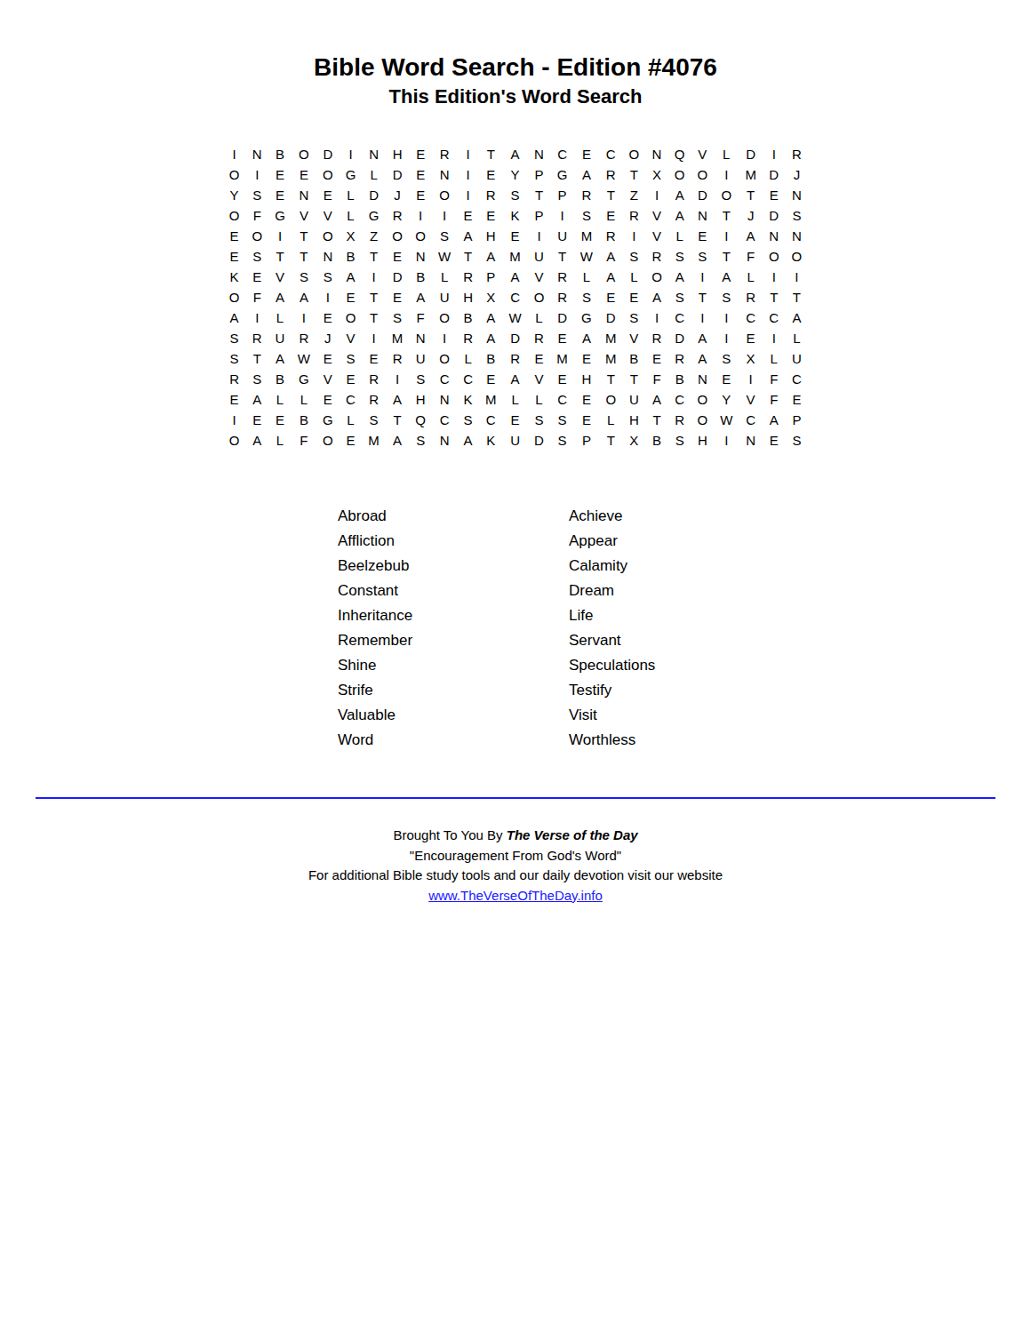Bible Word Search - Edition #4076
This Edition's Word Search
| I | N | B | O | D | I | N | H | E | R | I | T | A | N | C | E | C | O | N | Q | V | L | D | I | R |
| O | I | E | E | O | G | L | D | E | N | I | E | Y | P | G | A | R | T | X | O | O | I | M | D | J |
| Y | S | E | N | E | L | D | J | E | O | I | R | S | T | P | R | T | Z | I | A | D | O | T | E | N |
| O | F | G | V | V | L | G | R | I | I | E | E | K | P | I | S | E | R | V | A | N | T | J | D | S |
| E | O | I | T | O | X | Z | O | O | S | A | H | E | I | U | M | R | I | V | L | E | I | A | N | N |
| E | S | T | T | N | B | T | E | N | W | T | A | M | U | T | W | A | S | R | S | S | T | F | O | O |
| K | E | V | S | S | A | I | D | B | L | R | P | A | V | R | L | A | L | O | A | I | A | L | I | I |
| O | F | A | A | I | E | T | E | A | U | H | X | C | O | R | S | E | E | A | S | T | S | R | T | T |
| A | I | L | I | E | O | T | S | F | O | B | A | W | L | D | G | D | S | I | C | I | I | C | C | A |
| S | R | U | R | J | V | I | M | N | I | R | A | D | R | E | A | M | V | R | D | A | I | E | I | L |
| S | T | A | W | E | S | E | R | U | O | L | B | R | E | M | E | M | B | E | R | A | S | X | L | U |
| R | S | B | G | V | E | R | I | S | C | C | E | A | V | E | H | T | T | F | B | N | E | I | F | C |
| E | A | L | L | E | C | R | A | H | N | K | M | L | L | C | E | O | U | A | C | O | Y | V | F | E |
| I | E | E | B | G | L | S | T | Q | C | S | C | E | S | S | E | L | H | T | R | O | W | C | A | P |
| O | A | L | F | O | E | M | A | S | N | A | K | U | D | S | P | T | X | B | S | H | I | N | E | S |
| Abroad | Achieve |
| Affliction | Appear |
| Beelzebub | Calamity |
| Constant | Dream |
| Inheritance | Life |
| Remember | Servant |
| Shine | Speculations |
| Strife | Testify |
| Valuable | Visit |
| Word | Worthless |
Brought To You By The Verse of the Day
"Encouragement From God's Word"
For additional Bible study tools and our daily devotion visit our website
www.TheVerseOfTheDay.info